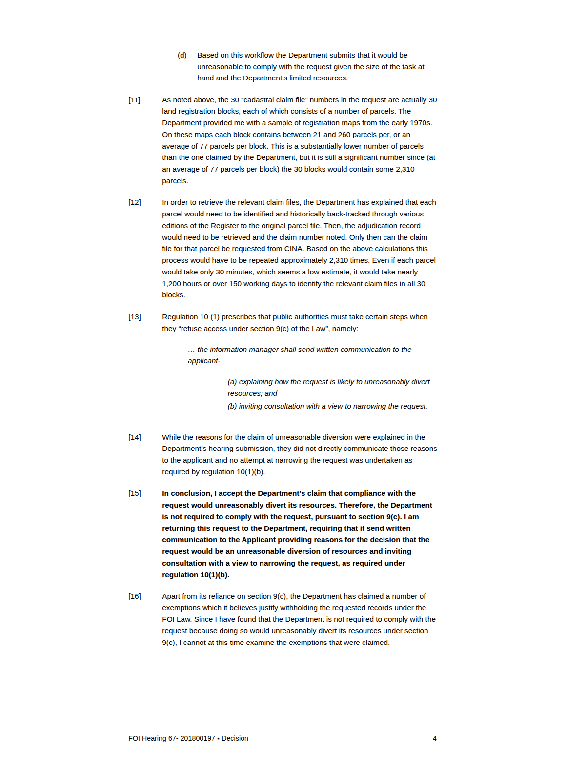(d)
Based on this workflow the Department submits that it would be unreasonable to comply with the request given the size of the task at hand and the Department’s limited resources.
[11]
As noted above, the 30 “cadastral claim file” numbers in the request are actually 30 land registration blocks, each of which consists of a number of parcels. The Department provided me with a sample of registration maps from the early 1970s. On these maps each block contains between 21 and 260 parcels per, or an average of 77 parcels per block. This is a substantially lower number of parcels than the one claimed by the Department, but it is still a significant number since (at an average of 77 parcels per block) the 30 blocks would contain some 2,310 parcels.
[12]
In order to retrieve the relevant claim files, the Department has explained that each parcel would need to be identified and historically back-tracked through various editions of the Register to the original parcel file. Then, the adjudication record would need to be retrieved and the claim number noted. Only then can the claim file for that parcel be requested from CINA. Based on the above calculations this process would have to be repeated approximately 2,310 times. Even if each parcel would take only 30 minutes, which seems a low estimate, it would take nearly 1,200 hours or over 150 working days to identify the relevant claim files in all 30 blocks.
[13]
Regulation 10 (1) prescribes that public authorities must take certain steps when they “refuse access under section 9(c) of the Law”, namely:
… the information manager shall send written communication to the applicant-
(a) explaining how the request is likely to unreasonably divert resources; and
(b) inviting consultation with a view to narrowing the request.
[14]
While the reasons for the claim of unreasonable diversion were explained in the Department’s hearing submission, they did not directly communicate those reasons to the applicant and no attempt at narrowing the request was undertaken as required by regulation 10(1)(b).
[15]
In conclusion, I accept the Department’s claim that compliance with the request would unreasonably divert its resources. Therefore, the Department is not required to comply with the request, pursuant to section 9(c). I am returning this request to the Department, requiring that it send written communication to the Applicant providing reasons for the decision that the request would be an unreasonable diversion of resources and inviting consultation with a view to narrowing the request, as required under regulation 10(1)(b).
[16]
Apart from its reliance on section 9(c), the Department has claimed a number of exemptions which it believes justify withholding the requested records under the FOI Law. Since I have found that the Department is not required to comply with the request because doing so would unreasonably divert its resources under section 9(c), I cannot at this time examine the exemptions that were claimed.
FOI Hearing 67- 201800197 ▪ Decision
4